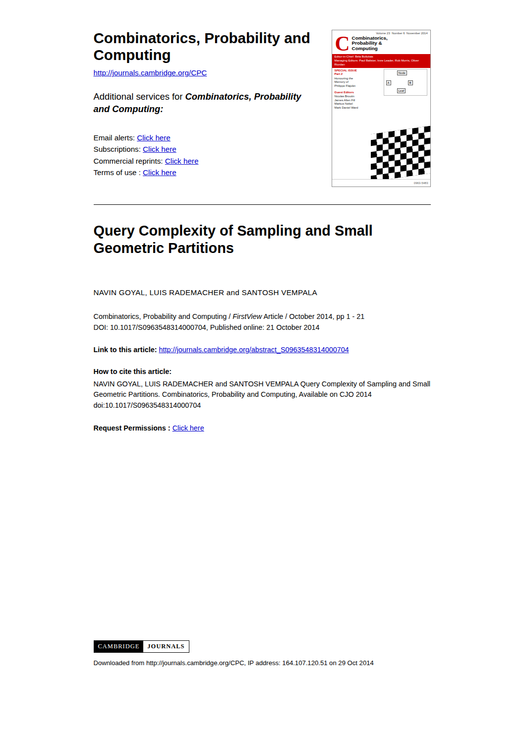Combinatorics, Probability and Computing
http://journals.cambridge.org/CPC
Additional services for Combinatorics, Probability and Computing:
Email alerts: Click here
Subscriptions: Click here
Commercial reprints: Click here
Terms of use : Click here
Volume 23 Number 6 November 2014
C
Combinatorics,
Probability &
Computing
Editor-in-Chief: Béla Bollobás
Managing Editors: Paul Balister, Imre Leader, Rob Morris, Oliver Riordan
SPECIAL ISSUE
Part 2
Honouring the
Memory of
Philippe Flajolet
Guest Editors
Nicolas Broutin
James Allen Fill
Markus Nebel
Mark Daniel Ward
Node
A
B
Leaf
0963-5483
Query Complexity of Sampling and Small Geometric Partitions
NAVIN GOYAL, LUIS RADEMACHER and SANTOSH VEMPALA
Combinatorics, Probability and Computing / FirstView Article / October 2014, pp 1 - 21
DOI: 10.1017/S0963548314000704, Published online: 21 October 2014
Link to this article: http://journals.cambridge.org/abstract_S0963548314000704
How to cite this article: NAVIN GOYAL, LUIS RADEMACHER and SANTOSH VEMPALA Query Complexity of Sampling and Small Geometric Partitions. Combinatorics, Probability and Computing, Available on CJO 2014 doi:10.1017/S0963548314000704
Request Permissions : Click here
CAMBRIDGE JOURNALS
Downloaded from http://journals.cambridge.org/CPC, IP address: 164.107.120.51 on 29 Oct 2014